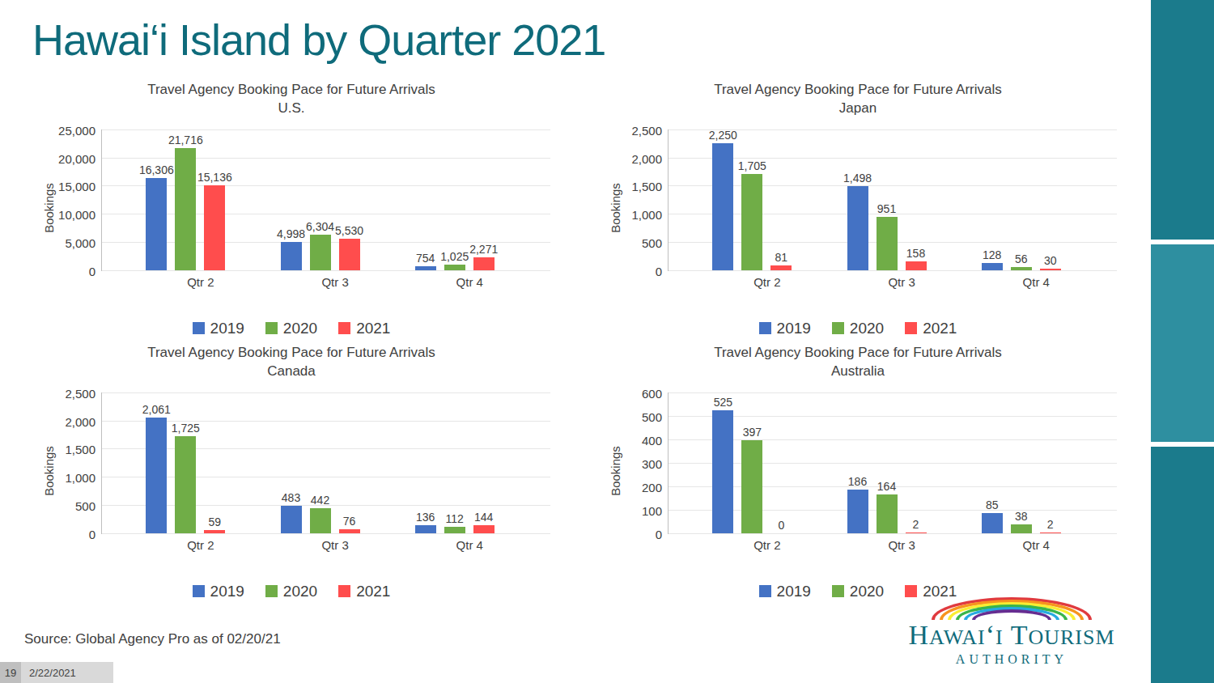Hawai‘i Island by Quarter 2021
Travel Agency Booking Pace for Future Arrivals
U.S.
Bookings
25,000
20,000
15,000
10,000
5,000
0
16,306
21,716
15,136
Qtr 2
4,998
6,304
5,530
Qtr 3
754
1,025
2,271
Qtr 4
2019
2020
2021
Travel Agency Booking Pace for Future Arrivals
Japan
Bookings
2,500
2,000
1,500
1,000
500
0
2,250
1,705
81
Qtr 2
1,498
951
158
Qtr 3
128
56
30
Qtr 4
2019
2020
2021
Travel Agency Booking Pace for Future Arrivals
Canada
Bookings
2,500
2,000
1,500
1,000
500
0
2,061
1,725
59
Qtr 2
483
442
76
Qtr 3
136
112
144
Qtr 4
2019
2020
2021
Travel Agency Booking Pace for Future Arrivals
Australia
Bookings
600
500
400
300
200
100
0
525
397
0
Qtr 2
186
164
2
Qtr 3
85
38
2
Qtr 4
2019
2020
2021
Source: Global Agency Pro as of 02/20/21
HAWAI‘I TOURISM
AUTHORITY
19
2/22/2021